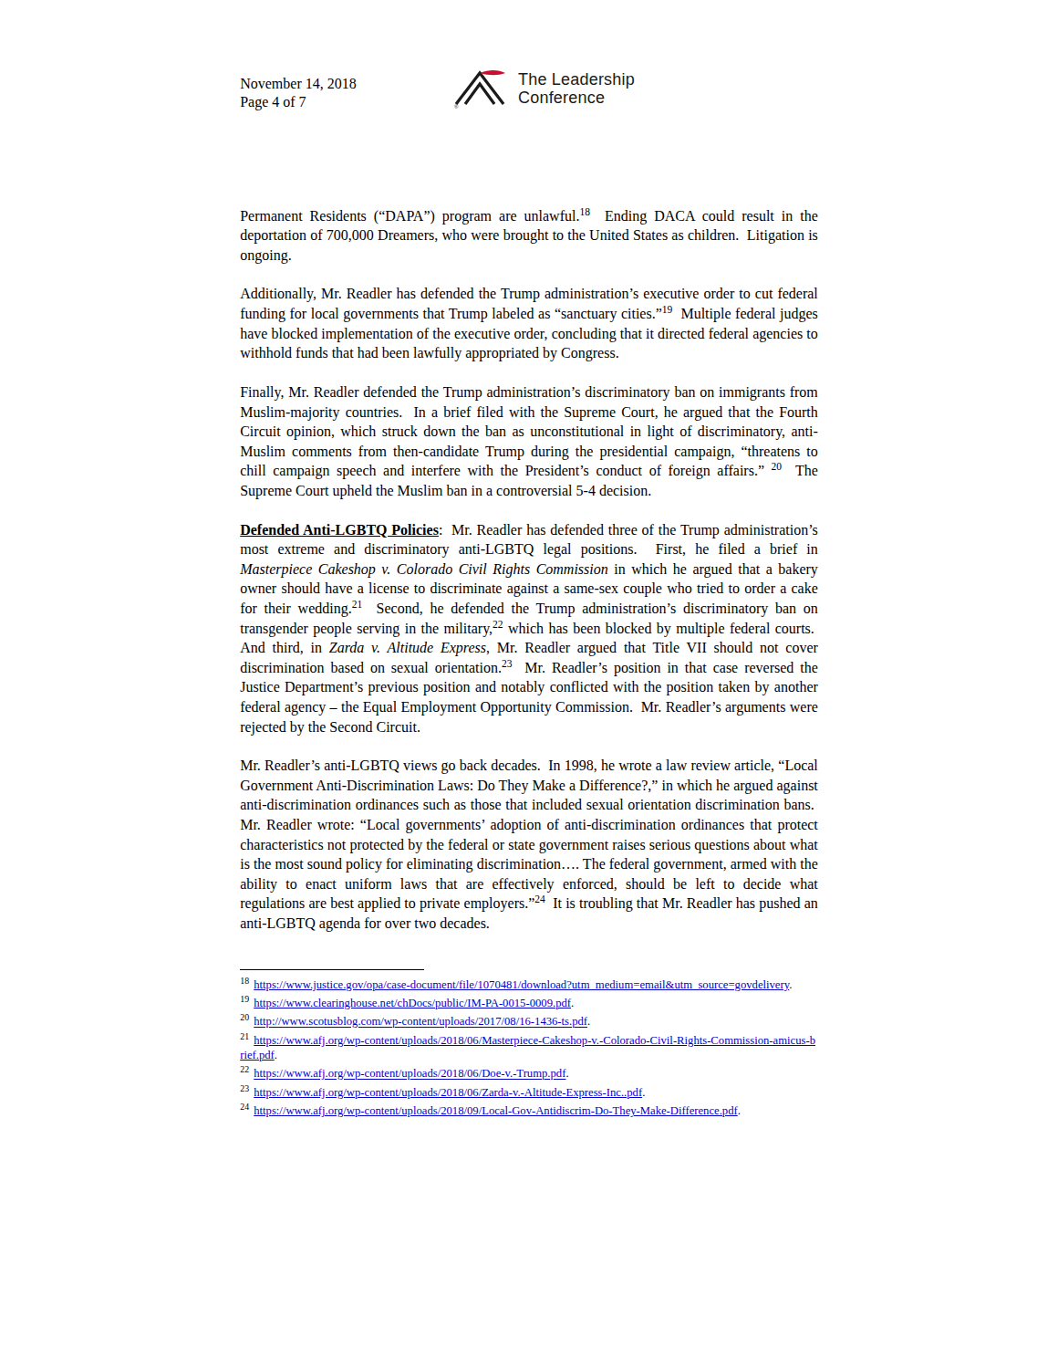November 14, 2018
Page 4 of 7
®
The Leadership
Conference
Permanent Residents (“DAPA”) program are unlawful.18 Ending DACA could result in the deportation of 700,000 Dreamers, who were brought to the United States as children. Litigation is ongoing.
Additionally, Mr. Readler has defended the Trump administration’s executive order to cut federal funding for local governments that Trump labeled as “sanctuary cities.”19 Multiple federal judges have blocked implementation of the executive order, concluding that it directed federal agencies to withhold funds that had been lawfully appropriated by Congress.
Finally, Mr. Readler defended the Trump administration’s discriminatory ban on immigrants from Muslim-majority countries. In a brief filed with the Supreme Court, he argued that the Fourth Circuit opinion, which struck down the ban as unconstitutional in light of discriminatory, anti-Muslim comments from then-candidate Trump during the presidential campaign, “threatens to chill campaign speech and interfere with the President’s conduct of foreign affairs.” 20 The Supreme Court upheld the Muslim ban in a controversial 5-4 decision.
Defended Anti-LGBTQ Policies: Mr. Readler has defended three of the Trump administration’s most extreme and discriminatory anti-LGBTQ legal positions. First, he filed a brief in Masterpiece Cakeshop v. Colorado Civil Rights Commission in which he argued that a bakery owner should have a license to discriminate against a same-sex couple who tried to order a cake for their wedding.21 Second, he defended the Trump administration’s discriminatory ban on transgender people serving in the military,22 which has been blocked by multiple federal courts. And third, in Zarda v. Altitude Express, Mr. Readler argued that Title VII should not cover discrimination based on sexual orientation.23 Mr. Readler’s position in that case reversed the Justice Department’s previous position and notably conflicted with the position taken by another federal agency – the Equal Employment Opportunity Commission. Mr. Readler’s arguments were rejected by the Second Circuit.
Mr. Readler’s anti-LGBTQ views go back decades. In 1998, he wrote a law review article, “Local Government Anti-Discrimination Laws: Do They Make a Difference?,” in which he argued against anti-discrimination ordinances such as those that included sexual orientation discrimination bans. Mr. Readler wrote: “Local governments’ adoption of anti-discrimination ordinances that protect characteristics not protected by the federal or state government raises serious questions about what is the most sound policy for eliminating discrimination…. The federal government, armed with the ability to enact uniform laws that are effectively enforced, should be left to decide what regulations are best applied to private employers.”24 It is troubling that Mr. Readler has pushed an anti-LGBTQ agenda for over two decades.
18 https://www.justice.gov/opa/case-document/file/1070481/download?utm_medium=email&utm_source=govdelivery.
19 https://www.clearinghouse.net/chDocs/public/IM-PA-0015-0009.pdf.
20 http://www.scotusblog.com/wp-content/uploads/2017/08/16-1436-ts.pdf.
21 https://www.afj.org/wp-content/uploads/2018/06/Masterpiece-Cakeshop-v.-Colorado-Civil-Rights-Commission-amicus-brief.pdf.
22 https://www.afj.org/wp-content/uploads/2018/06/Doe-v.-Trump.pdf.
23 https://www.afj.org/wp-content/uploads/2018/06/Zarda-v.-Altitude-Express-Inc..pdf.
24 https://www.afj.org/wp-content/uploads/2018/09/Local-Gov-Antidiscrim-Do-They-Make-Difference.pdf.